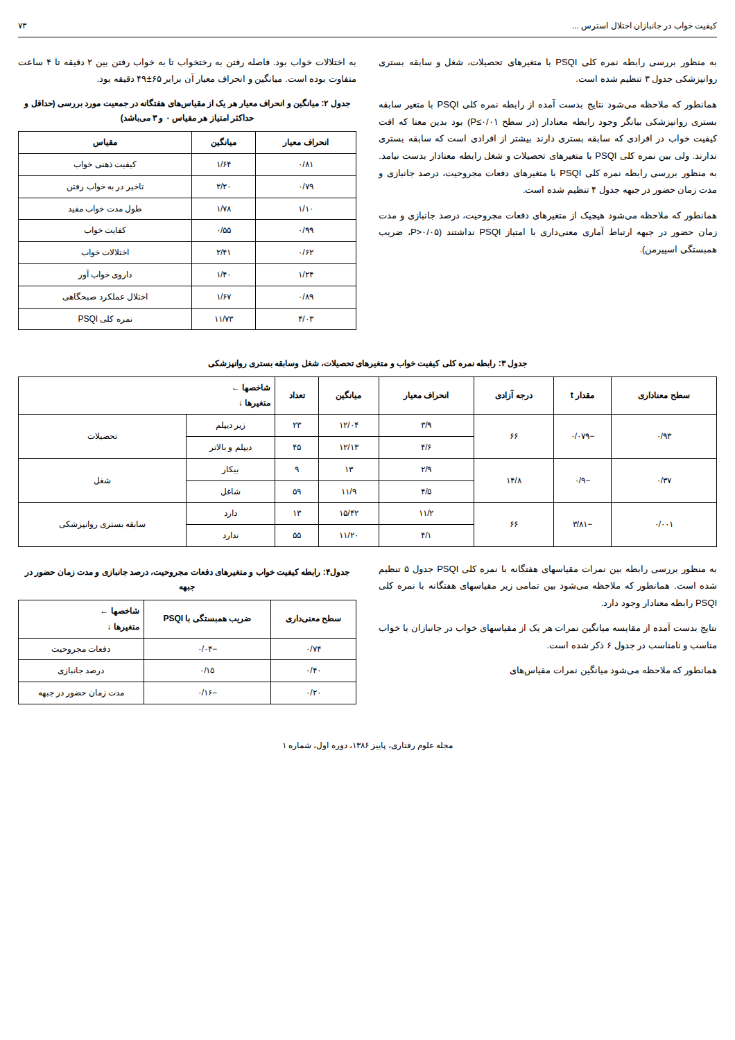کیفیت خواب در جانبازان اختلال استرس ... ۷۳
به منظور بررسی رابطه نمره کلی PSQI با متغیرهای تحصیلات، شغل و سابقه بستری روانپزشکی جدول ۳ تنظیم شده است.
همانطور که ملاحظه می‌شود نتایج بدست آمده از رابطه نمره کلی PSQI با متغیر سابقه بستری روانپزشکی بیانگر وجود رابطه معنادار (در سطح ۰/۰۱≥P) بود بدین معنا که افت کیفیت خواب در افرادی که سابقه بستری دارند بیشتر از افرادی است که سابقه بستری ندارند. ولی بین نمره کلی PSQI با متغیرهای تحصیلات و شغل رابطه معنادار بدست نیامد. به منظور بررسی رابطه نمره کلی PSQI با متغیرهای دفعات مجروحیت، درصد جانبازی و مدت زمان حضور در جبهه جدول ۴ تنظیم شده است.
همانطور که ملاحظه می‌شود هیچیک از متغیرهای دفعات مجروحیت، درصد جانبازی و مدت زمان حضور در جبهه ارتباط آماری معنی‌داری با امتیاز PSQI نداشتند (۰/۰۵<P، ضریب همبستگی اسپیرمن).
به اختلالات خواب بود. فاصله رفتن به رختخواب تا به خواب رفتن بین ۲ دقیقه تا ۴ ساعت متفاوت بوده است. میانگین و انحراف معیار آن برابر ۶۵±۴۹ دقیقه بود.
جدول ۲: میانگین و انحراف معیار هر یک از مقیاس‌های هفتگانه در جمعیت مورد بررسی (حداقل و حداکثر امتیاز هر مقیاس ۰ و ۳ می‌باشد)
| انحراف معیار | میانگین | مقیاس |
| --- | --- | --- |
| ۰/۸۱ | ۱/۶۴ | کیفیت ذهنی خواب |
| ۰/۷۹ | ۲/۲۰ | تاخیر در به خواب رفتن |
| ۱/۱۰ | ۱/۷۸ | طول مدت خواب مفید |
| ۰/۹۹ | ۰/۵۵ | کفایت خواب |
| ۰/۶۲ | ۲/۴۱ | اختلالات خواب |
| ۱/۲۴ | ۱/۴۰ | داروی خواب آور |
| ۰/۸۹ | ۱/۶۷ | اختلال عملکرد صبحگاهی |
| ۴/۰۳ | ۱۱/۷۳ | نمره کلی PSQI |
جدول ۳: رابطه نمره کلی کیفیت خواب و متغیرهای تحصیلات، شغل وسابقه بستری روانپزشکی
| سطح معناداری | مقدار t | درجه آزادی | انحراف معیار | میانگین | تعداد | شاخصها ← متغیرها ↓ |
| --- | --- | --- | --- | --- | --- | --- |
| ۰/۹۳ | −۰/۰۷۹ | ۶۶ | ۳/۹ | ۱۲/۰۴ | ۲۳ | زیر دیپلم | تحصیلات |
| ۴/۶ | ۱۲/۱۳ | ۴۵ | دیپلم و بالاتر |
| ۰/۳۷ | −۰/۹ | ۱۴/۸ | ۲/۹ | ۱۳ | ۹ | بیکار | شغل |
| ۴/۵ | ۱۱/۹ | ۵۹ | شاغل |
| ۰/۰۰۱ | −۳/۸۱ | ۶۶ | ۱۱/۲ | ۱۵/۴۲ | ۱۳ | دارد | سابقه بستری روانپزشکی |
| ۴/۱ | ۱۱/۲۰ | ۵۵ | ندارد |
به منظور بررسی رابطه بین نمرات مقیاسهای هفتگانه با نمره کلی PSQI جدول ۵ تنظیم شده است. همانطور که ملاحظه می‌شود بین تمامی زیر مقیاسهای هفتگانه با نمره کلی PSQI رابطه معنادار وجود دارد.
نتایج بدست آمده از مقایسه میانگین نمرات هر یک از مقیاسهای خواب در جانبازان با خواب مناسب و نامناسب در جدول ۶ ذکر شده است.
همانطور که ملاحظه می‌شود میانگین نمرات مقیاس‌های
جدول۴: رابطه کیفیت خواب و متغیرهای دفعات مجروحیت، درصد جانبازی و مدت زمان حضور در جبهه
| سطح معنی‌داری | ضریب همبستگی با PSQI | شاخصها ← متغیرها ↓ |
| --- | --- | --- |
| ۰/۷۴ | −۰/۰۴ | دفعات مجروحیت |
| ۰/۴۰ | ۰/۱۵ | درصد جانبازی |
| ۰/۲۰ | −۰/۱۶ | مدت زمان حضور در جبهه |
مجله علوم رفتاری، پاییز ۱۳۸۶، دوره اول، شماره ۱